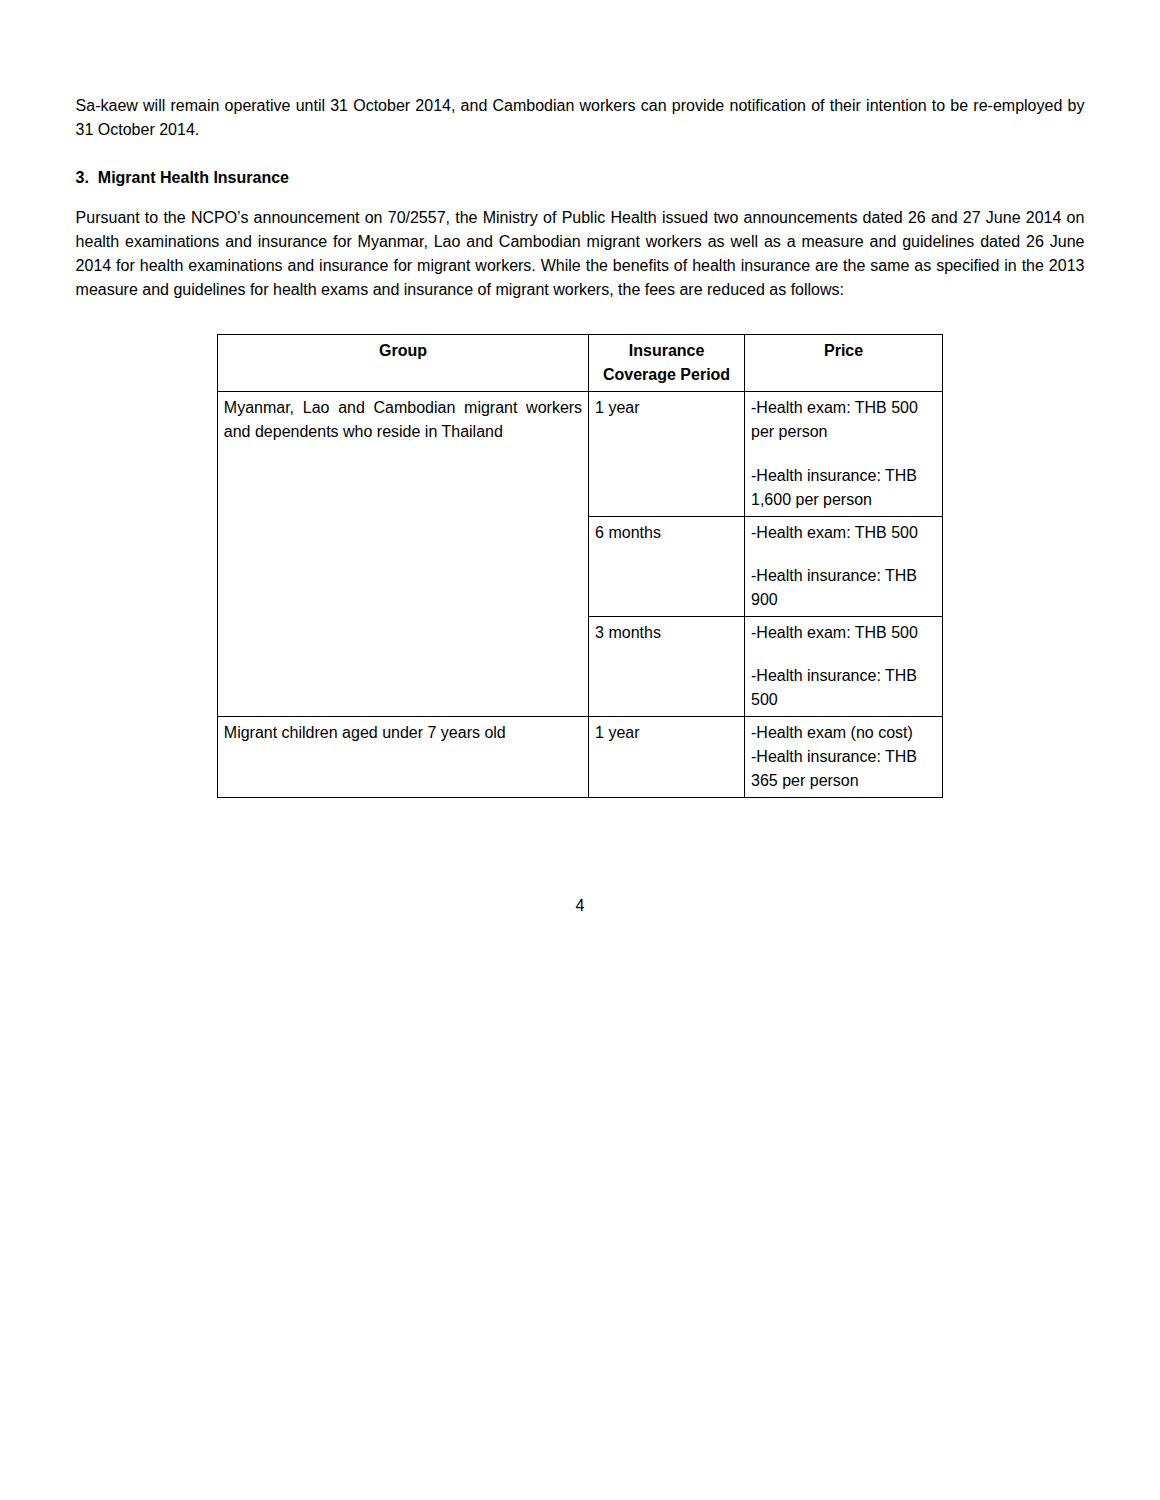Sa-kaew will remain operative until 31 October 2014, and Cambodian workers can provide notification of their intention to be re-employed by 31 October 2014.
3. Migrant Health Insurance
Pursuant to the NCPO’s announcement on 70/2557, the Ministry of Public Health issued two announcements dated 26 and 27 June 2014 on health examinations and insurance for Myanmar, Lao and Cambodian migrant workers as well as a measure and guidelines dated 26 June 2014 for health examinations and insurance for migrant workers. While the benefits of health insurance are the same as specified in the 2013 measure and guidelines for health exams and insurance of migrant workers, the fees are reduced as follows:
| Group | Insurance Coverage Period | Price |
| --- | --- | --- |
| Myanmar, Lao and Cambodian migrant workers and dependents who reside in Thailand | 1 year | -Health exam: THB 500 per person -Health insurance: THB 1,600 per person |
| 6 months | -Health exam: THB 500 -Health insurance: THB 900 |
| 3 months | -Health exam: THB 500 -Health insurance: THB 500 |
| Migrant children aged under 7 years old | 1 year | -Health exam (no cost) -Health insurance: THB 365 per person |
4